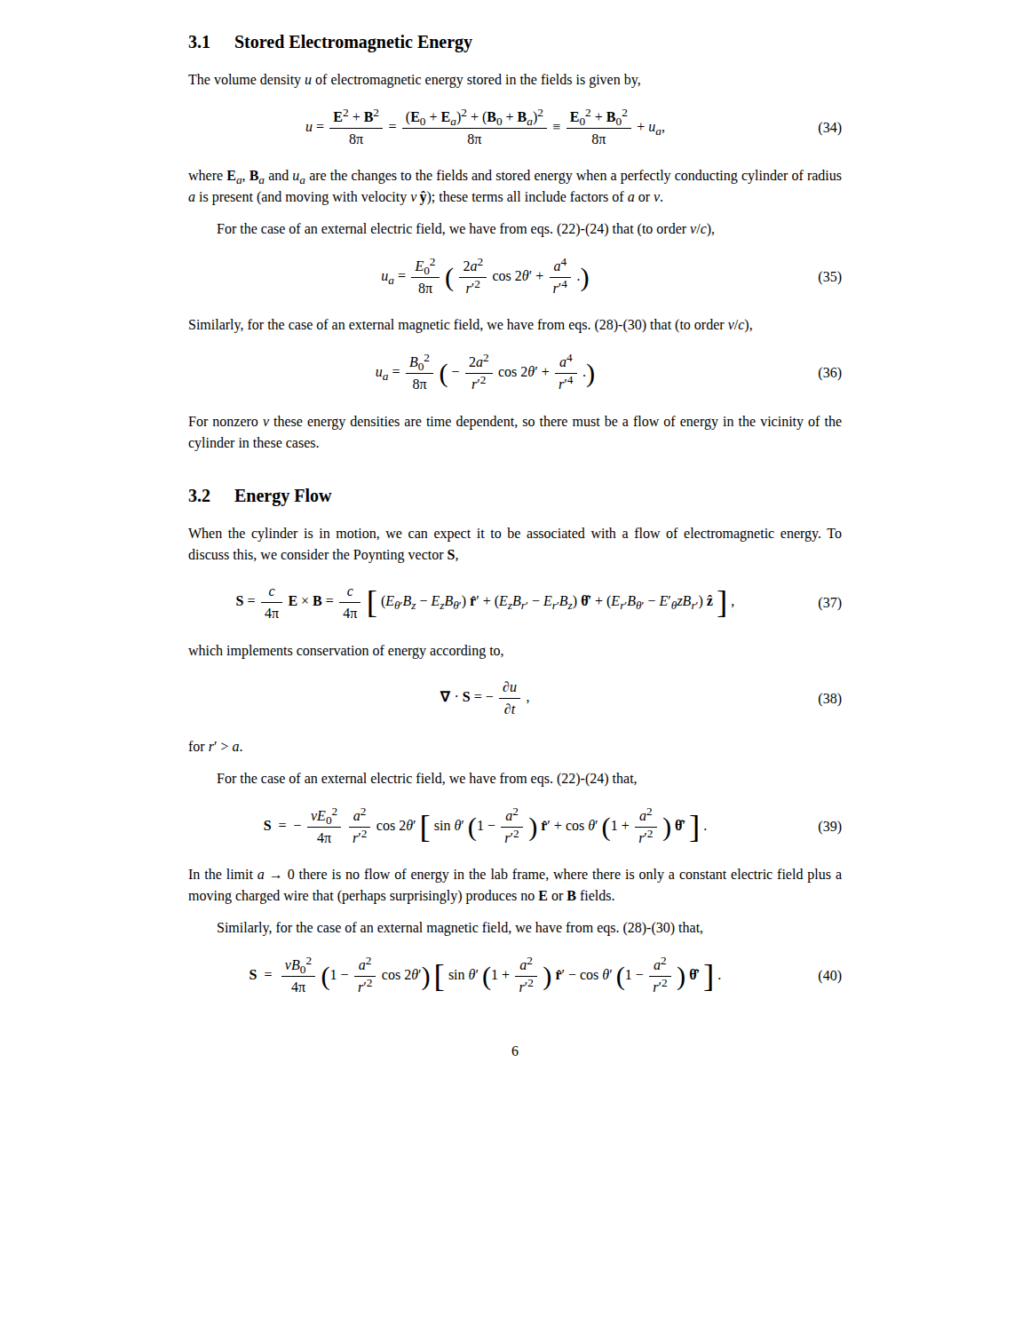3.1 Stored Electromagnetic Energy
The volume density u of electromagnetic energy stored in the fields is given by,
u = E2 + B28π = (E0 + Ea)2 + (B0 + Ba)28π ≡ E02 + B028π + ua,
(34)
where Ea, Ba and ua are the changes to the fields and stored energy when a perfectly conducting cylinder of radius a is present (and moving with velocity v ŷ); these terms all include factors of a or v.
For the case of an external electric field, we have from eqs. (22)-(24) that (to order v/c),
ua = E028π ( 2a2 r′2 cos 2θ′ + a4 r′4 .)
(35)
Similarly, for the case of an external magnetic field, we have from eqs. (28)-(30) that (to order v/c),
ua = B028π ( − 2a2 r′2 cos 2θ′ + a4 r′4 .)
(36)
For nonzero v these energy densities are time dependent, so there must be a flow of energy in the vicinity of the cylinder in these cases.
3.2 Energy Flow
When the cylinder is in motion, we can expect it to be associated with a flow of electromagnetic energy. To discuss this, we consider the Poynting vector S,
S = c 4π E × B = c 4π [ (Eθ′Bz − EzBθ′) r̂′ + (EzBr′ − Er′Bz) θ̂′ + (Er′Bθ′ − E′θzBr′) ẑ ] ,
(37)
which implements conservation of energy according to,
∇ · S = − ∂u∂t ,
(38)
for r′ > a.
For the case of an external electric field, we have from eqs. (22)-(24) that,
S = − vE024π a2 r′2 cos 2θ′ [ sin θ′ (1 − a2 r′2 ) r̂′ + cos θ′ (1 + a2 r′2 ) θ̂′ ] .
(39)
In the limit a → 0 there is no flow of energy in the lab frame, where there is only a constant electric field plus a moving charged wire that (perhaps surprisingly) produces no E or B fields.
Similarly, for the case of an external magnetic field, we have from eqs. (28)-(30) that,
S = vB024π (1 − a2 r′2 cos 2θ′) [ sin θ′ (1 + a2 r′2 ) r̂′ − cos θ′ (1 − a2 r′2 ) θ̂′ ] .
(40)
6